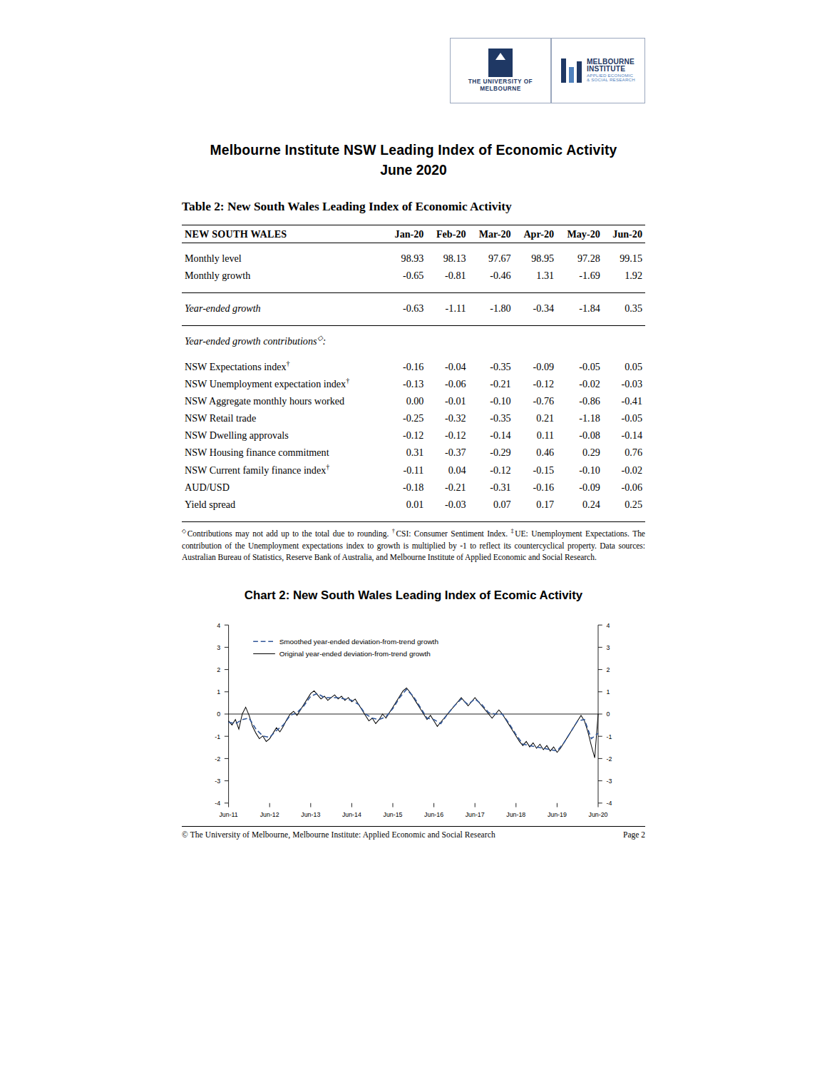THE UNIVERSITY OF
MELBOURNE
MELBOURNE
INSTITUTE
APPLIED ECONOMIC
& SOCIAL RESEARCH
Melbourne Institute NSW Leading Index of Economic Activity
June 2020
Table 2: New South Wales Leading Index of Economic Activity
| NEW SOUTH WALES | Jan-20 | Feb-20 | Mar-20 | Apr-20 | May-20 | Jun-20 |
| --- | --- | --- | --- | --- | --- | --- |
| Monthly level | 98.93 | 98.13 | 97.67 | 98.95 | 97.28 | 99.15 |
| Monthly growth | -0.65 | -0.81 | -0.46 | 1.31 | -1.69 | 1.92 |
| Year-ended growth | -0.63 | -1.11 | -1.80 | -0.34 | -1.84 | 0.35 |
| Year-ended growth contributions ◇ : |
| NSW Expectations index † | -0.16 | -0.04 | -0.35 | -0.09 | -0.05 | 0.05 |
| NSW Unemployment expectation index † | -0.13 | -0.06 | -0.21 | -0.12 | -0.02 | -0.03 |
| NSW Aggregate monthly hours worked | 0.00 | -0.01 | -0.10 | -0.76 | -0.86 | -0.41 |
| NSW Retail trade | -0.25 | -0.32 | -0.35 | 0.21 | -1.18 | -0.05 |
| NSW Dwelling approvals | -0.12 | -0.12 | -0.14 | 0.11 | -0.08 | -0.14 |
| NSW Housing finance commitment | 0.31 | -0.37 | -0.29 | 0.46 | 0.29 | 0.76 |
| NSW Current family finance index † | -0.11 | 0.04 | -0.12 | -0.15 | -0.10 | -0.02 |
| AUD/USD | -0.18 | -0.21 | -0.31 | -0.16 | -0.09 | -0.06 |
| Yield spread | 0.01 | -0.03 | 0.07 | 0.17 | 0.24 | 0.25 |
◇Contributions may not add up to the total due to rounding. †CSI: Consumer Sentiment Index. ‡UE: Unemployment Expectations. The contribution of the Unemployment expectations index to growth is multiplied by -1 to reflect its countercyclical property. Data sources: Australian Bureau of Statistics, Reserve Bank of Australia, and Melbourne Institute of Applied Economic and Social Research.
Chart 2: New South Wales Leading Index of Ecomic Activity
4 3 2 1 0 -1 -2 -3 -4 4 3 2 1 0 -1 -2 -3 -4 Jun-11 Jun-12 Jun-13 Jun-14 Jun-15 Jun-16 Jun-17 Jun-18 Jun-19 Jun-20 Smoothed year-ended deviation-from-trend growth Original year-ended deviation-from-trend growth
© The University of Melbourne, Melbourne Institute: Applied Economic and Social Research
Page 2